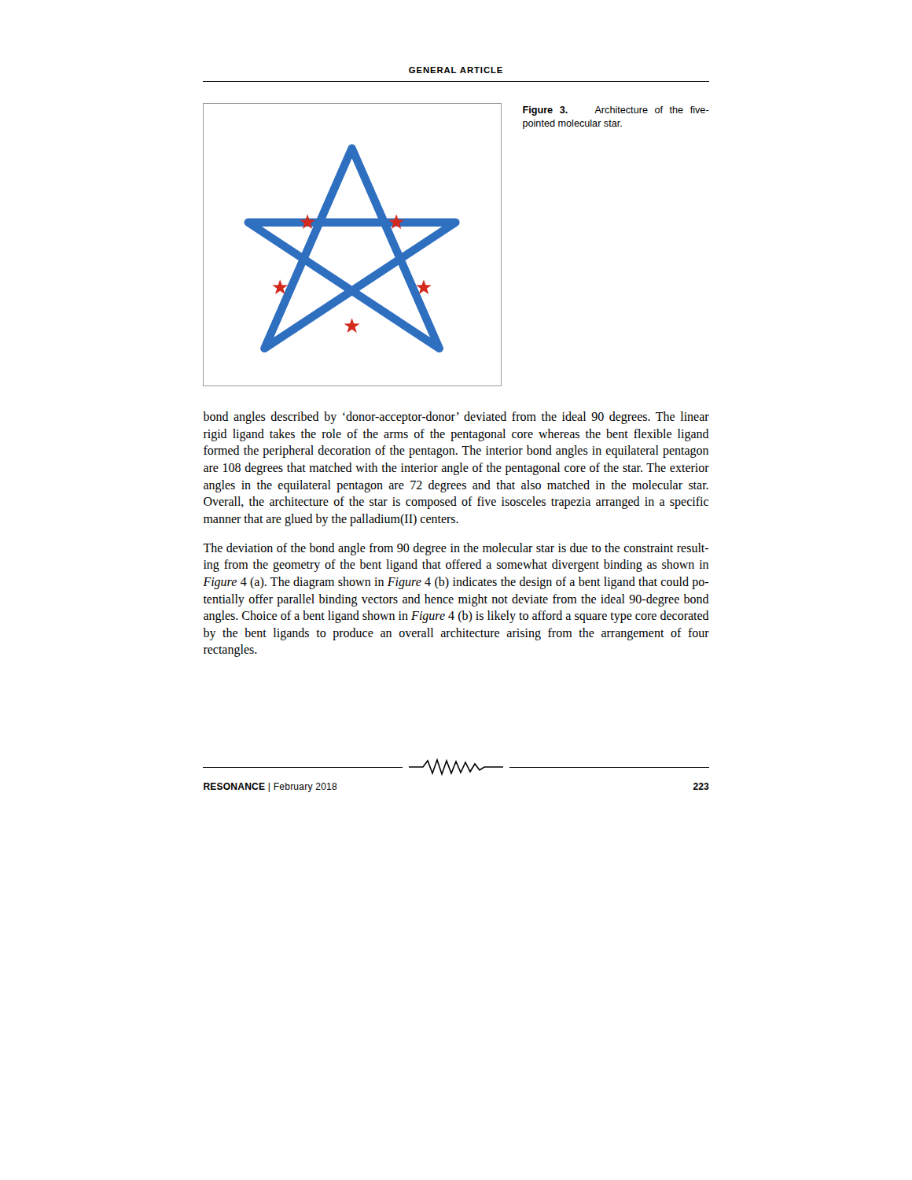GENERAL ARTICLE
Figure 3. Architecture of the five-pointed molecular star.
bond angles described by ‘donor-acceptor-donor’ deviated from the ideal 90 degrees. The linear rigid ligand takes the role of the arms of the pentagonal core whereas the bent flexible ligand formed the peripheral decoration of the pentagon. The interior bond angles in equilateral pentagon are 108 degrees that matched with the interior angle of the pentagonal core of the star. The exterior angles in the equilateral pentagon are 72 degrees and that also matched in the molecular star. Overall, the architecture of the star is composed of five isosceles trapezia arranged in a specific manner that are glued by the palladium(II) centers.
The deviation of the bond angle from 90 degree in the molecular star is due to the constraint resulting from the geometry of the bent ligand that offered a somewhat divergent binding as shown in Figure 4 (a). The diagram shown in Figure 4 (b) indicates the design of a bent ligand that could potentially offer parallel binding vectors and hence might not deviate from the ideal 90-degree bond angles. Choice of a bent ligand shown in Figure 4 (b) is likely to afford a square type core decorated by the bent ligands to produce an overall architecture arising from the arrangement of four rectangles.
RESONANCE | February 2018
223